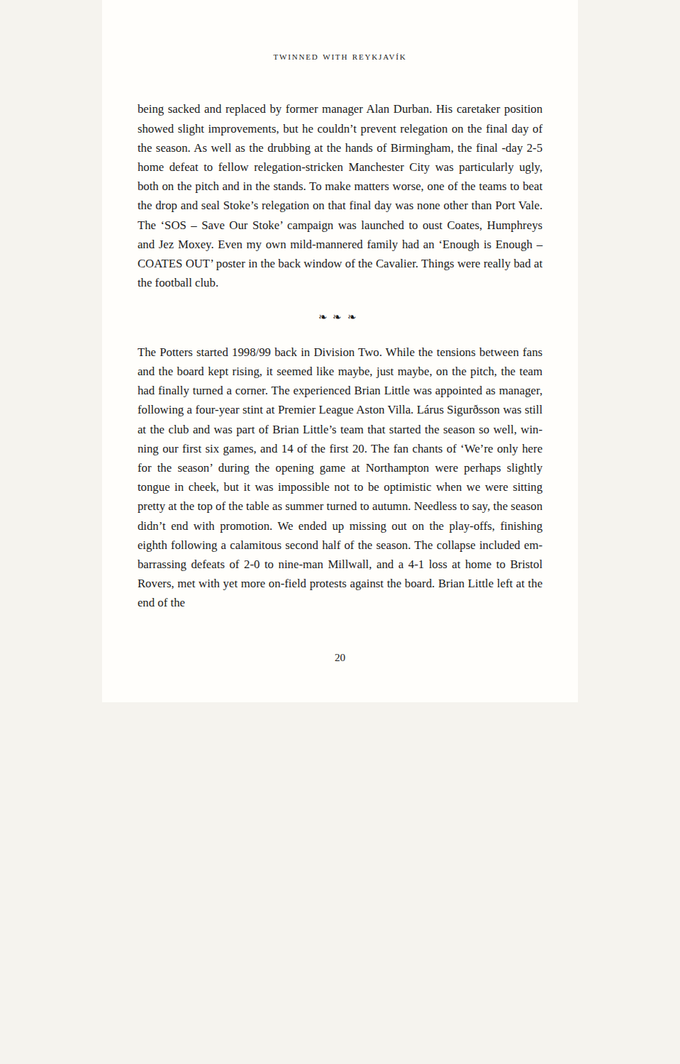Twinned with Reykjavík
being sacked and replaced by former manager Alan Durban. His caretaker position showed slight improvements, but he couldn’t prevent relegation on the final day of the season. As well as the drubbing at the hands of Birmingham, the final -day 2-5 home defeat to fellow relegation-stricken Manchester City was particularly ugly, both on the pitch and in the stands. To make matters worse, one of the teams to beat the drop and seal Stoke’s relegation on that final day was none other than Port Vale. The ‘SOS – Save Our Stoke’ campaign was launched to oust Coates, Humphreys and Jez Moxey. Even my own mild-mannered family had an ‘Enough is Enough – COATES OUT’ poster in the back window of the Cavalier. Things were really bad at the football club.
❧❧❧
The Potters started 1998/99 back in Division Two. While the tensions between fans and the board kept rising, it seemed like maybe, just maybe, on the pitch, the team had finally turned a corner. The experienced Brian Little was appointed as manager, following a four-year stint at Premier League Aston Villa. Lárus Sigurðsson was still at the club and was part of Brian Little’s team that started the season so well, winning our first six games, and 14 of the first 20. The fan chants of ‘We’re only here for the season’ during the opening game at Northampton were perhaps slightly tongue in cheek, but it was impossible not to be optimistic when we were sitting pretty at the top of the table as summer turned to autumn. Needless to say, the season didn’t end with promotion. We ended up missing out on the play-offs, finishing eighth following a calamitous second half of the season. The collapse included embarrassing defeats of 2-0 to nine-man Millwall, and a 4-1 loss at home to Bristol Rovers, met with yet more on-field protests against the board. Brian Little left at the end of the
20